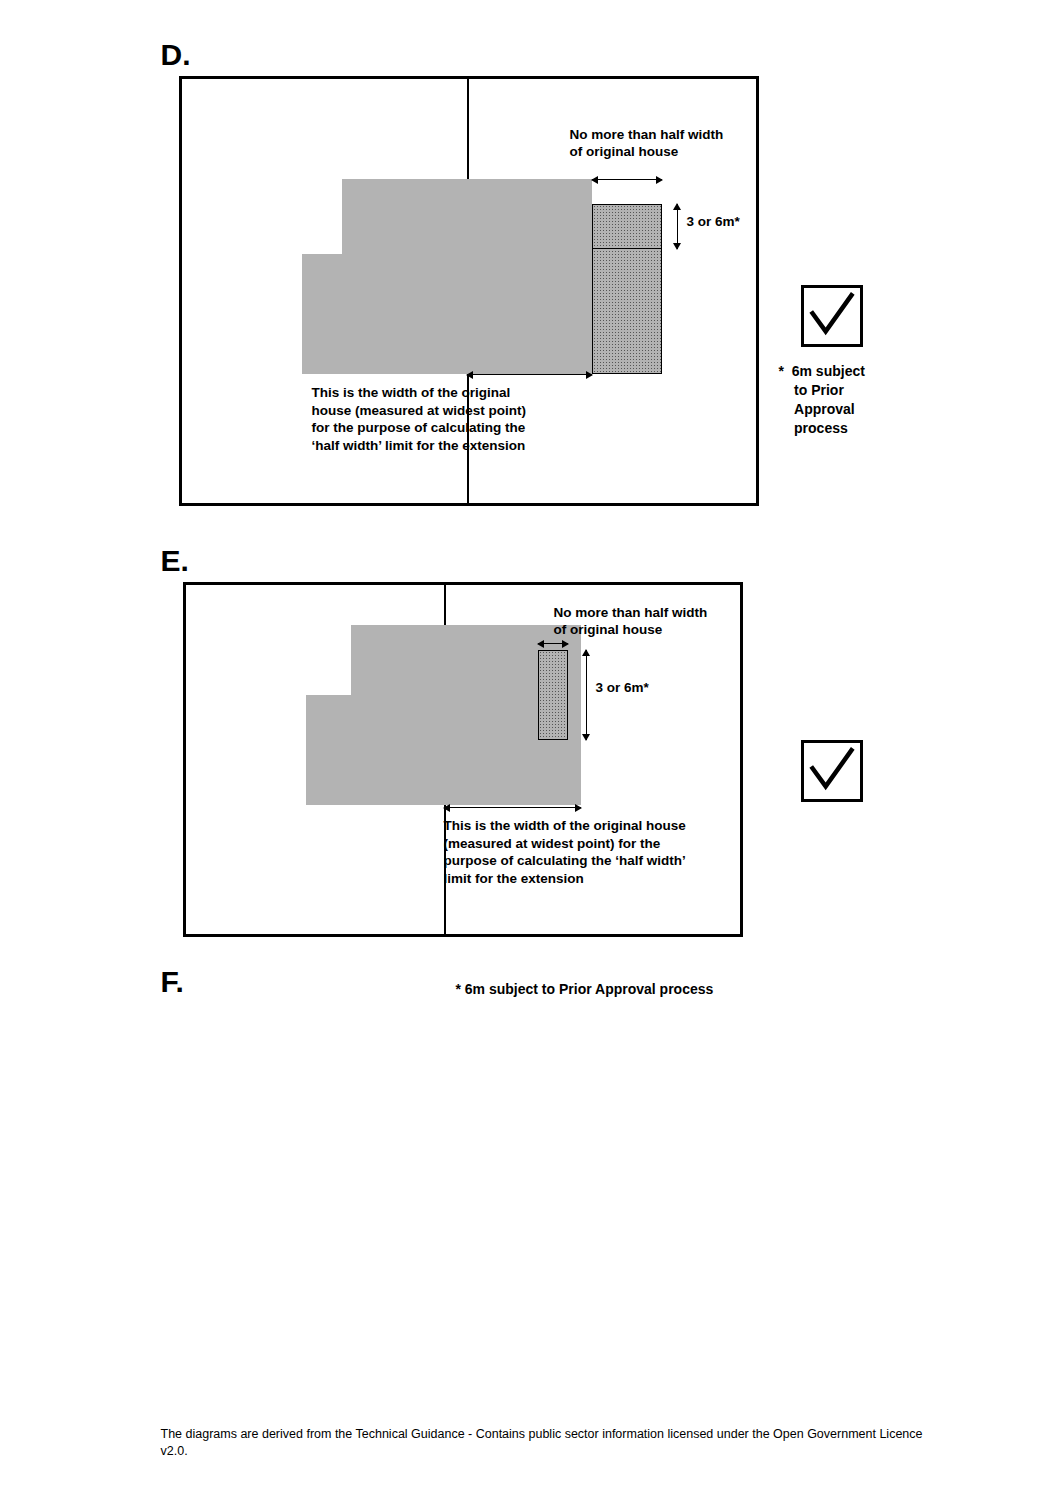D.
No more than half width
of original house
3 or 6m*
This is the width of the original
house (measured at widest point)
for the purpose of calculating the
‘half width’ limit for the extension
* 6m subject
to Prior
Approval
process
E.
No more than half width
of original house
3 or 6m*
This is the width of the original house
(measured at widest point) for the
purpose of calculating the ‘half width’
limit for the extension
* 6m subject to Prior Approval process
F.
The diagrams are derived from the Technical Guidance - Contains public sector information licensed under the Open Government Licence v2.0.